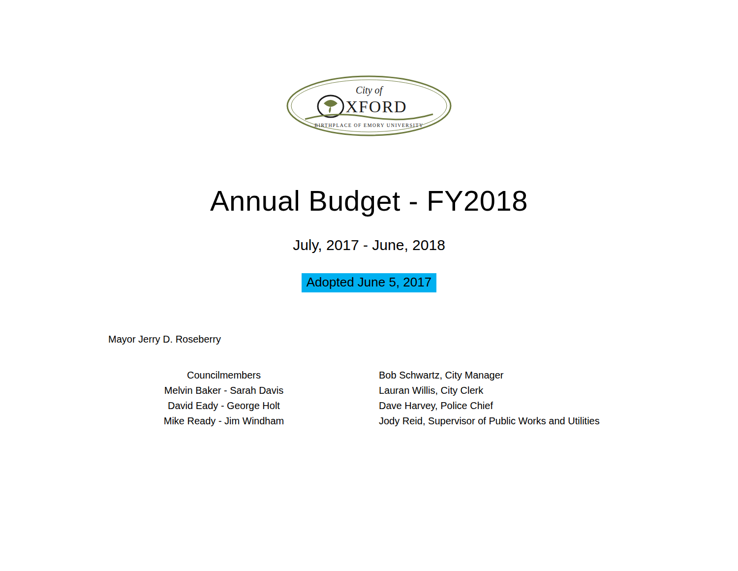City of XFORD BIRTHPLACE OF EMORY UNIVERSITY
Annual Budget - FY2018
July, 2017 - June, 2018
Adopted June 5, 2017
Mayor Jerry D. Roseberry
Councilmembers
Melvin Baker - Sarah Davis
David Eady - George Holt
Mike Ready - Jim Windham
Bob Schwartz, City Manager
Lauran Willis, City Clerk
Dave Harvey, Police Chief
Jody Reid, Supervisor of Public Works and Utilities